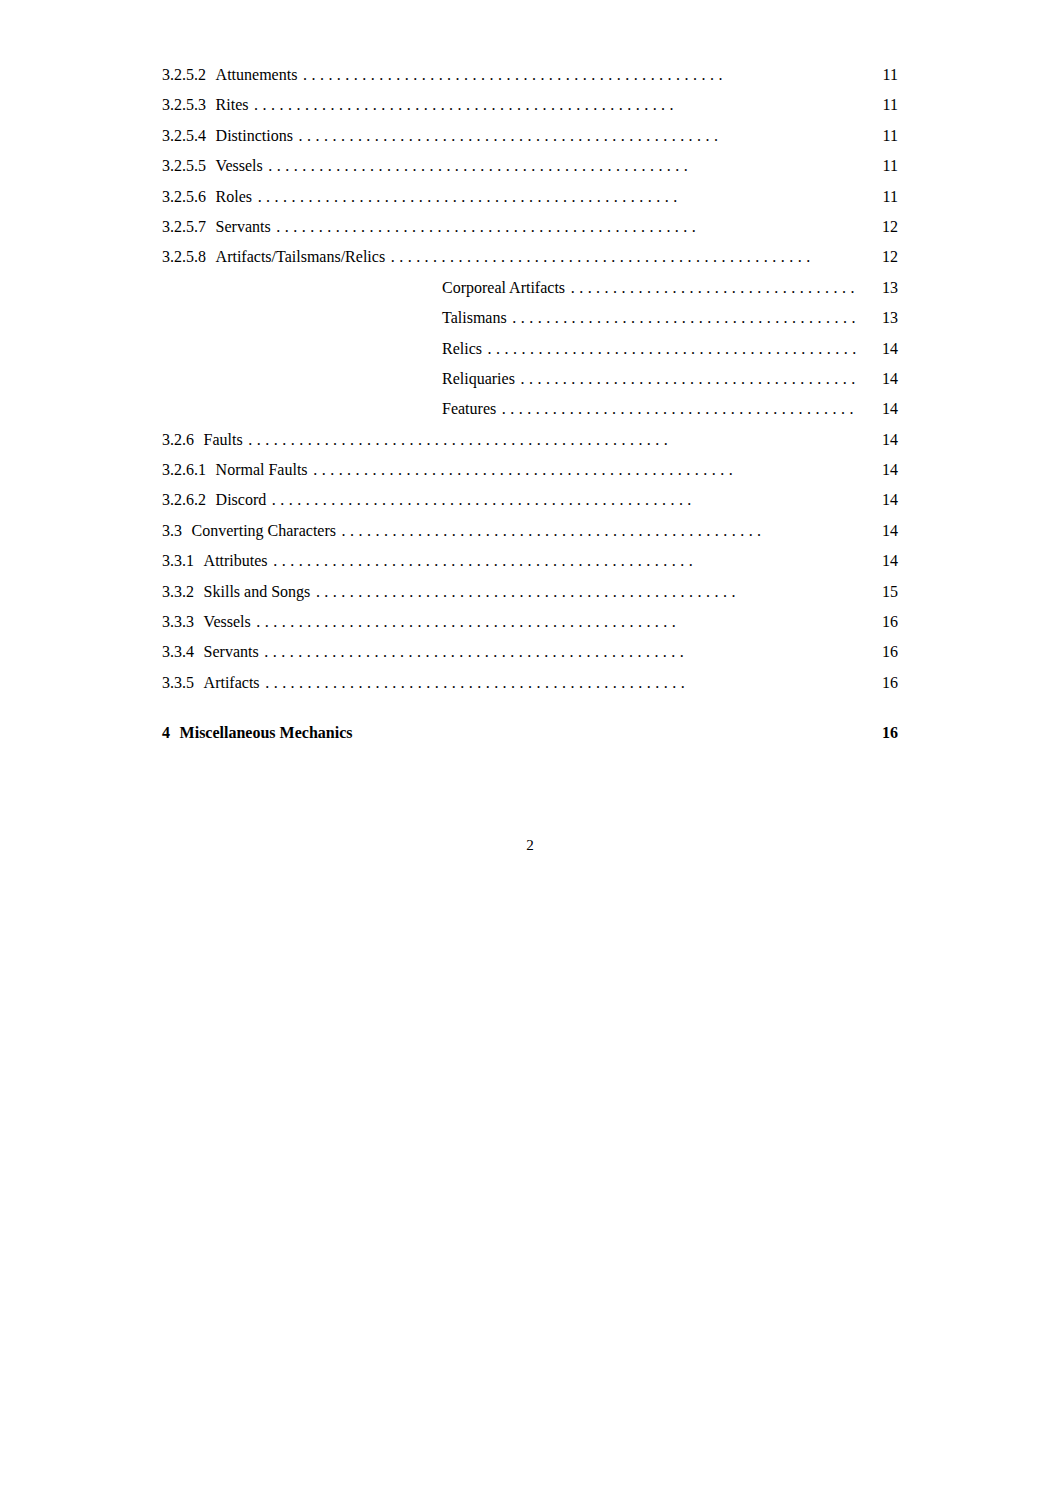3.2.5.2 Attunements .................................................. 11
3.2.5.3 Rites .................................................. 11
3.2.5.4 Distinctions .................................................. 11
3.2.5.5 Vessels .................................................. 11
3.2.5.6 Roles .................................................. 11
3.2.5.7 Servants .................................................. 12
3.2.5.8 Artifacts/Tailsmans/Relics .................................................. 12
Corporeal Artifacts .................................................. 13
Talismans .................................................. 13
Relics .................................................. 14
Reliquaries .................................................. 14
Features .................................................. 14
3.2.6 Faults .................................................. 14
3.2.6.1 Normal Faults .................................................. 14
3.2.6.2 Discord .................................................. 14
3.3 Converting Characters .................................................. 14
3.3.1 Attributes .................................................. 14
3.3.2 Skills and Songs .................................................. 15
3.3.3 Vessels .................................................. 16
3.3.4 Servants .................................................. 16
3.3.5 Artifacts .................................................. 16
4 Miscellaneous Mechanics .................................................. 16
2